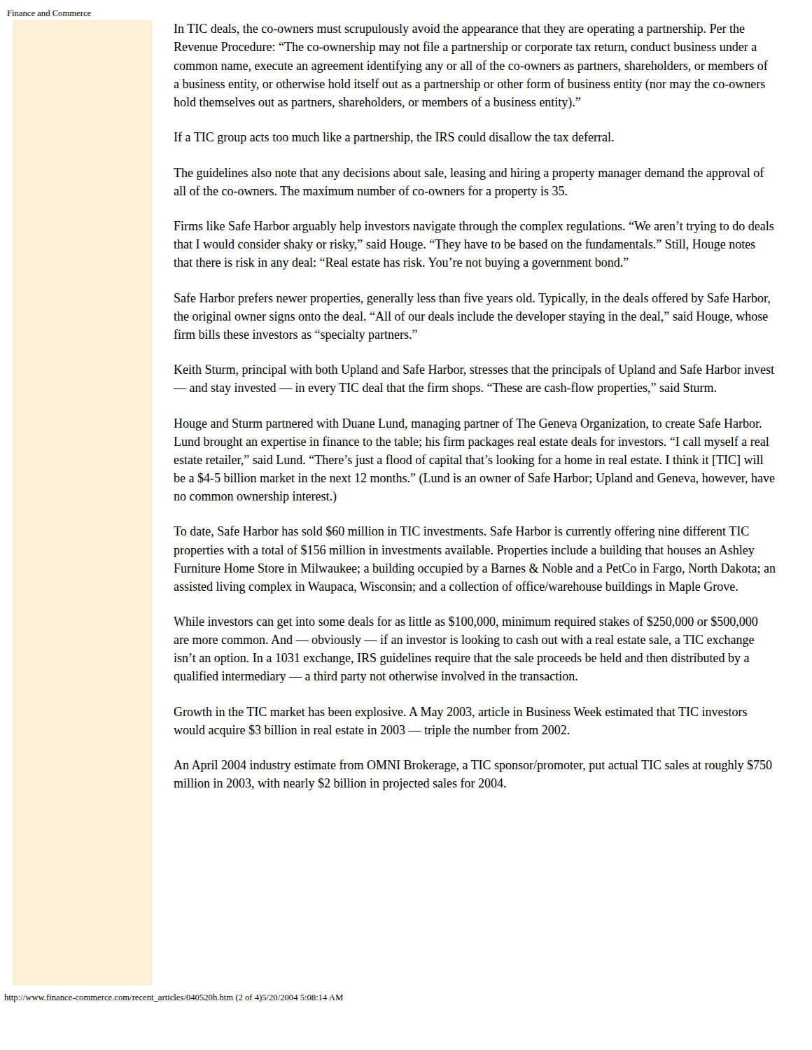Finance and Commerce
In TIC deals, the co-owners must scrupulously avoid the appearance that they are operating a partnership. Per the Revenue Procedure: “The co-ownership may not file a partnership or corporate tax return, conduct business under a common name, execute an agreement identifying any or all of the co-owners as partners, shareholders, or members of a business entity, or otherwise hold itself out as a partnership or other form of business entity (nor may the co-owners hold themselves out as partners, shareholders, or members of a business entity).”
If a TIC group acts too much like a partnership, the IRS could disallow the tax deferral.
The guidelines also note that any decisions about sale, leasing and hiring a property manager demand the approval of all of the co-owners. The maximum number of co-owners for a property is 35.
Firms like Safe Harbor arguably help investors navigate through the complex regulations. “We aren’t trying to do deals that I would consider shaky or risky,” said Houge. “They have to be based on the fundamentals.” Still, Houge notes that there is risk in any deal: “Real estate has risk. You’re not buying a government bond.”
Safe Harbor prefers newer properties, generally less than five years old. Typically, in the deals offered by Safe Harbor, the original owner signs onto the deal. “All of our deals include the developer staying in the deal,” said Houge, whose firm bills these investors as “specialty partners.”
Keith Sturm, principal with both Upland and Safe Harbor, stresses that the principals of Upland and Safe Harbor invest — and stay invested — in every TIC deal that the firm shops. “These are cash-flow properties,” said Sturm.
Houge and Sturm partnered with Duane Lund, managing partner of The Geneva Organization, to create Safe Harbor. Lund brought an expertise in finance to the table; his firm packages real estate deals for investors. “I call myself a real estate retailer,” said Lund. “There’s just a flood of capital that’s looking for a home in real estate. I think it [TIC] will be a $4-5 billion market in the next 12 months.” (Lund is an owner of Safe Harbor; Upland and Geneva, however, have no common ownership interest.)
To date, Safe Harbor has sold $60 million in TIC investments. Safe Harbor is currently offering nine different TIC properties with a total of $156 million in investments available. Properties include a building that houses an Ashley Furniture Home Store in Milwaukee; a building occupied by a Barnes & Noble and a PetCo in Fargo, North Dakota; an assisted living complex in Waupaca, Wisconsin; and a collection of office/warehouse buildings in Maple Grove.
While investors can get into some deals for as little as $100,000, minimum required stakes of $250,000 or $500,000 are more common. And — obviously — if an investor is looking to cash out with a real estate sale, a TIC exchange isn’t an option. In a 1031 exchange, IRS guidelines require that the sale proceeds be held and then distributed by a qualified intermediary — a third party not otherwise involved in the transaction.
Growth in the TIC market has been explosive. A May 2003, article in Business Week estimated that TIC investors would acquire $3 billion in real estate in 2003 — triple the number from 2002.
An April 2004 industry estimate from OMNI Brokerage, a TIC sponsor/promoter, put actual TIC sales at roughly $750 million in 2003, with nearly $2 billion in projected sales for 2004.
http://www.finance-commerce.com/recent_articles/040520h.htm (2 of 4)5/20/2004 5:08:14 AM